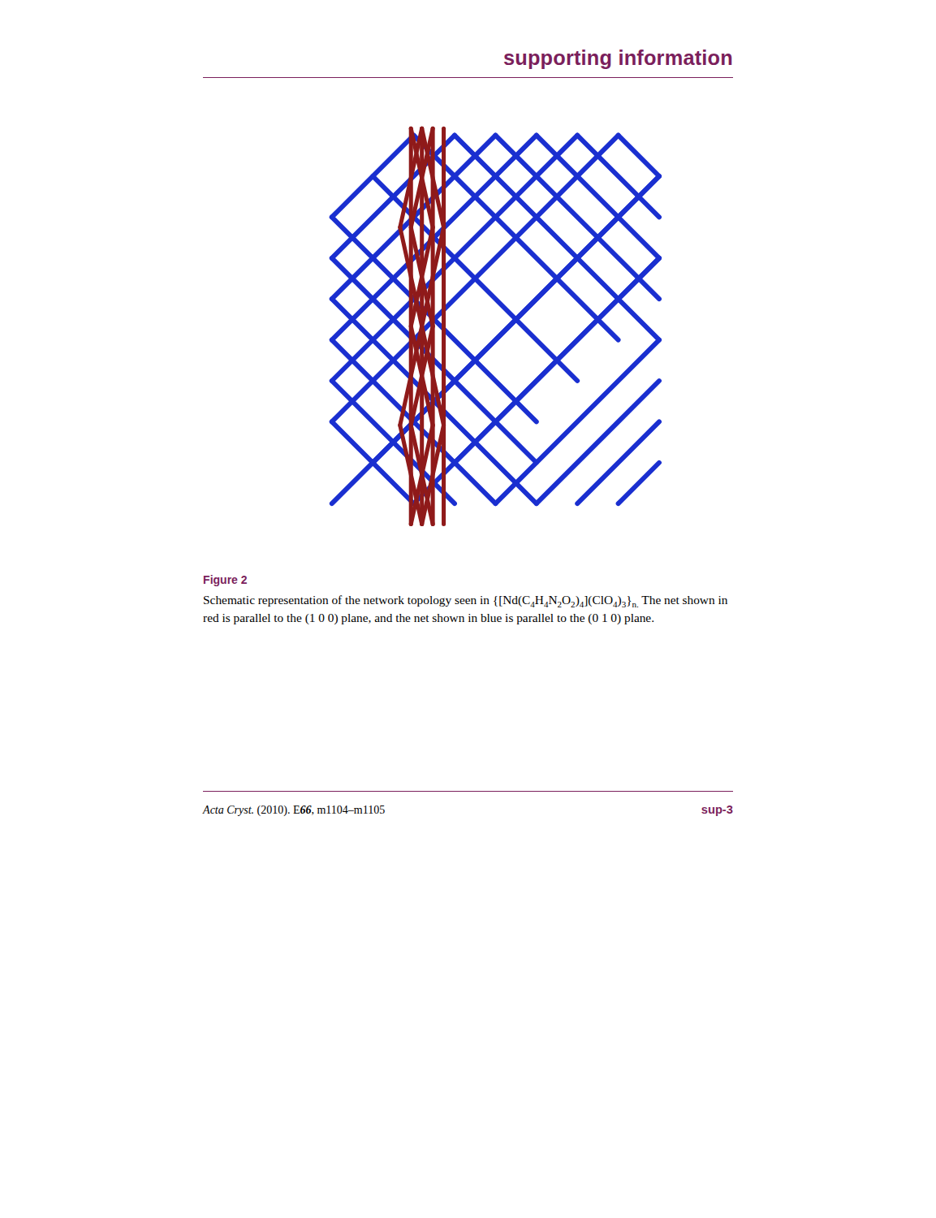supporting information
Figure 2
Schematic representation of the network topology seen in {[Nd(C4H4N2O2)4](ClO4)3}n. The net shown in red is parallel to the (1 0 0) plane, and the net shown in blue is parallel to the (0 1 0) plane.
Acta Cryst. (2010). E 66, m1104–m1105
sup-3